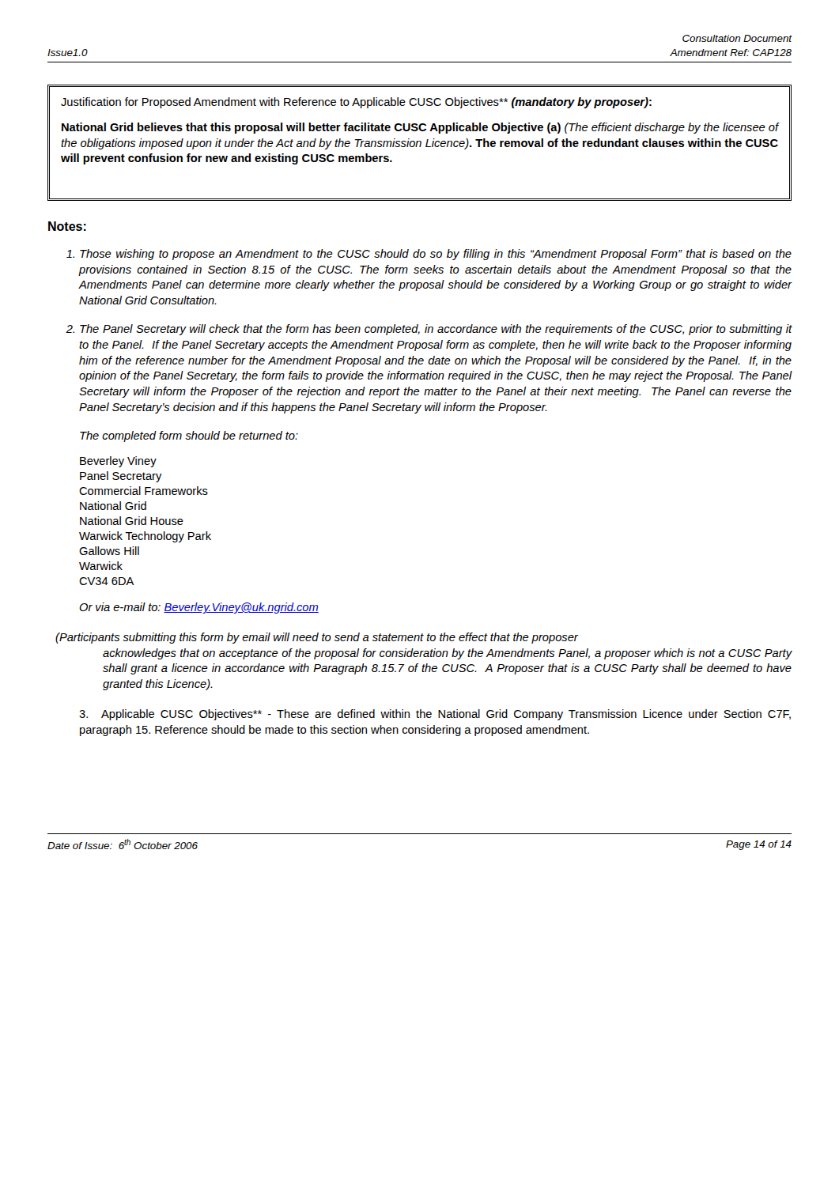Consultation Document
Issue1.0 Amendment Ref: CAP128
Justification for Proposed Amendment with Reference to Applicable CUSC Objectives** (mandatory by proposer):
National Grid believes that this proposal will better facilitate CUSC Applicable Objective (a) (The efficient discharge by the licensee of the obligations imposed upon it under the Act and by the Transmission Licence). The removal of the redundant clauses within the CUSC will prevent confusion for new and existing CUSC members.
Notes:
Those wishing to propose an Amendment to the CUSC should do so by filling in this “Amendment Proposal Form” that is based on the provisions contained in Section 8.15 of the CUSC. The form seeks to ascertain details about the Amendment Proposal so that the Amendments Panel can determine more clearly whether the proposal should be considered by a Working Group or go straight to wider National Grid Consultation.
The Panel Secretary will check that the form has been completed, in accordance with the requirements of the CUSC, prior to submitting it to the Panel. If the Panel Secretary accepts the Amendment Proposal form as complete, then he will write back to the Proposer informing him of the reference number for the Amendment Proposal and the date on which the Proposal will be considered by the Panel. If, in the opinion of the Panel Secretary, the form fails to provide the information required in the CUSC, then he may reject the Proposal. The Panel Secretary will inform the Proposer of the rejection and report the matter to the Panel at their next meeting. The Panel can reverse the Panel Secretary’s decision and if this happens the Panel Secretary will inform the Proposer.
The completed form should be returned to:
Beverley Viney
Panel Secretary
Commercial Frameworks
National Grid
National Grid House
Warwick Technology Park
Gallows Hill
Warwick
CV34 6DA
Or via e-mail to: Beverley.Viney@uk.ngrid.com
(Participants submitting this form by email will need to send a statement to the effect that the proposer acknowledges that on acceptance of the proposal for consideration by the Amendments Panel, a proposer which is not a CUSC Party shall grant a licence in accordance with Paragraph 8.15.7 of the CUSC. A Proposer that is a CUSC Party shall be deemed to have granted this Licence).
3. Applicable CUSC Objectives** - These are defined within the National Grid Company Transmission Licence under Section C7F, paragraph 15. Reference should be made to this section when considering a proposed amendment.
Date of Issue: 6th October 2006 Page 14 of 14